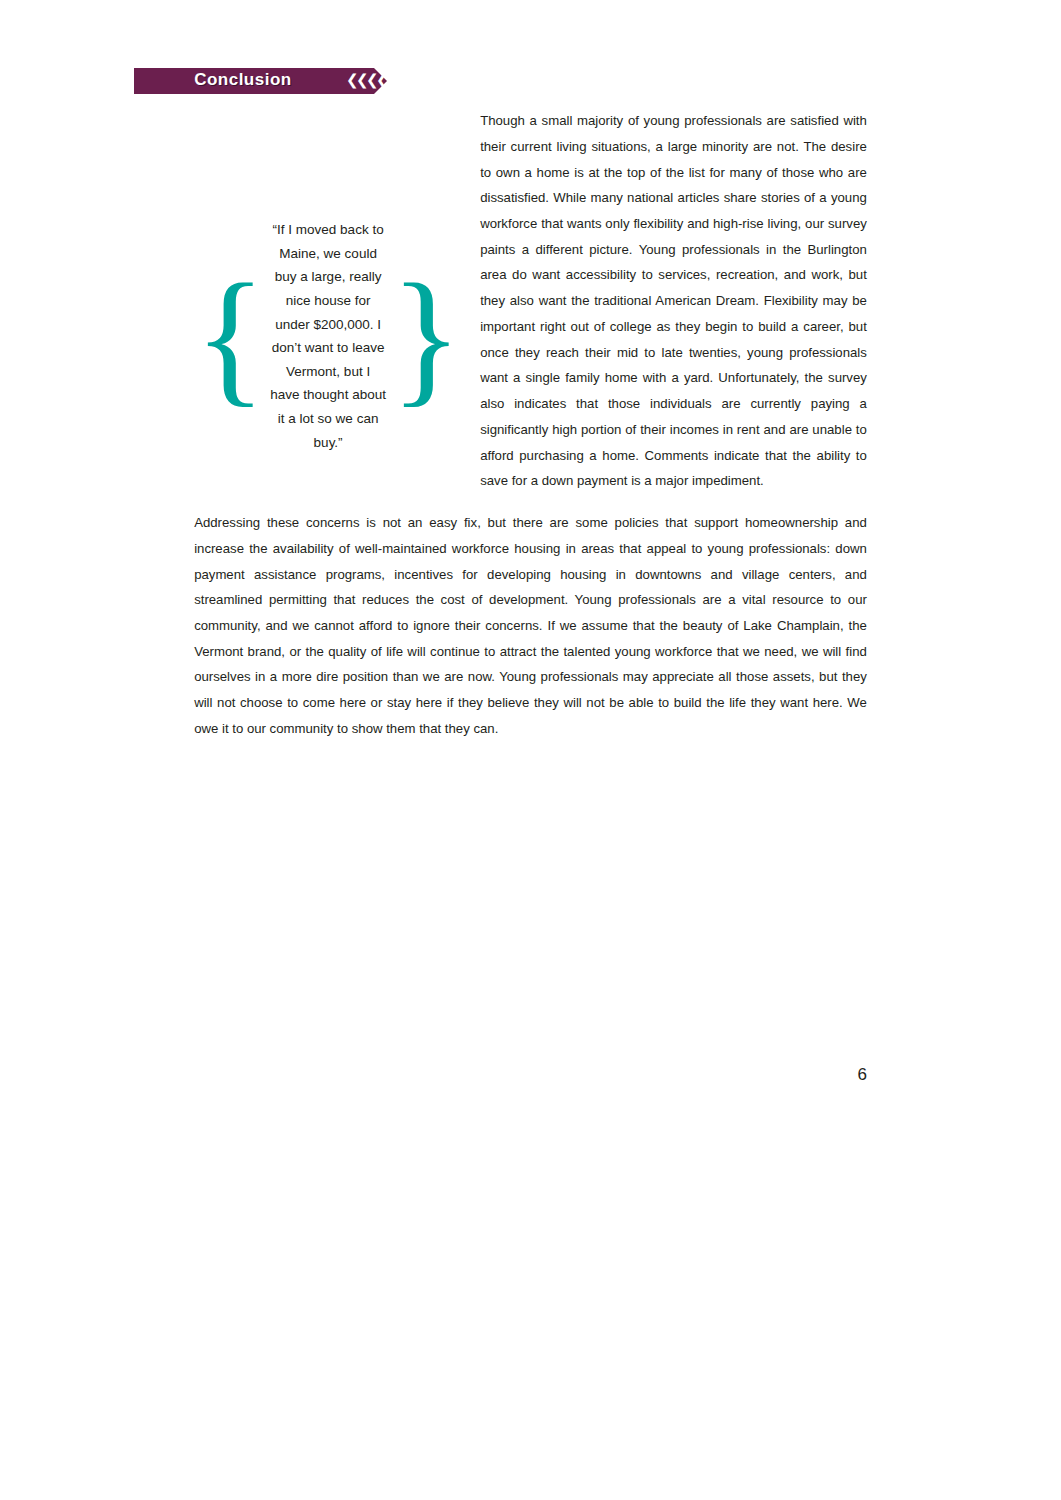Conclusion
❮❮❮❮
{
“If I moved back to Maine, we could buy a large, really nice house for under $200,000. I don’t want to leave Vermont, but I have thought about it a lot so we can buy.”
}
Though a small majority of young professionals are satisfied with their current living situations, a large minority are not. The desire to own a home is at the top of the list for many of those who are dissatisfied. While many national articles share stories of a young workforce that wants only flexibility and high-rise living, our survey paints a different picture. Young professionals in the Burlington area do want accessibility to services, recreation, and work, but they also want the traditional American Dream. Flexibility may be important right out of college as they begin to build a career, but once they reach their mid to late twenties, young professionals want a single family home with a yard. Unfortunately, the survey also indicates that those individuals are currently paying a significantly high portion of their incomes in rent and are unable to afford purchasing a home. Comments indicate that the ability to save for a down payment is a major impediment.
Addressing these concerns is not an easy fix, but there are some policies that support homeownership and increase the availability of well-maintained workforce housing in areas that appeal to young professionals: down payment assistance programs, incentives for developing housing in downtowns and village centers, and streamlined permitting that reduces the cost of development. Young professionals are a vital resource to our community, and we cannot afford to ignore their concerns. If we assume that the beauty of Lake Champlain, the Vermont brand, or the quality of life will continue to attract the talented young workforce that we need, we will find ourselves in a more dire position than we are now. Young professionals may appreciate all those assets, but they will not choose to come here or stay here if they believe they will not be able to build the life they want here. We owe it to our community to show them that they can.
6